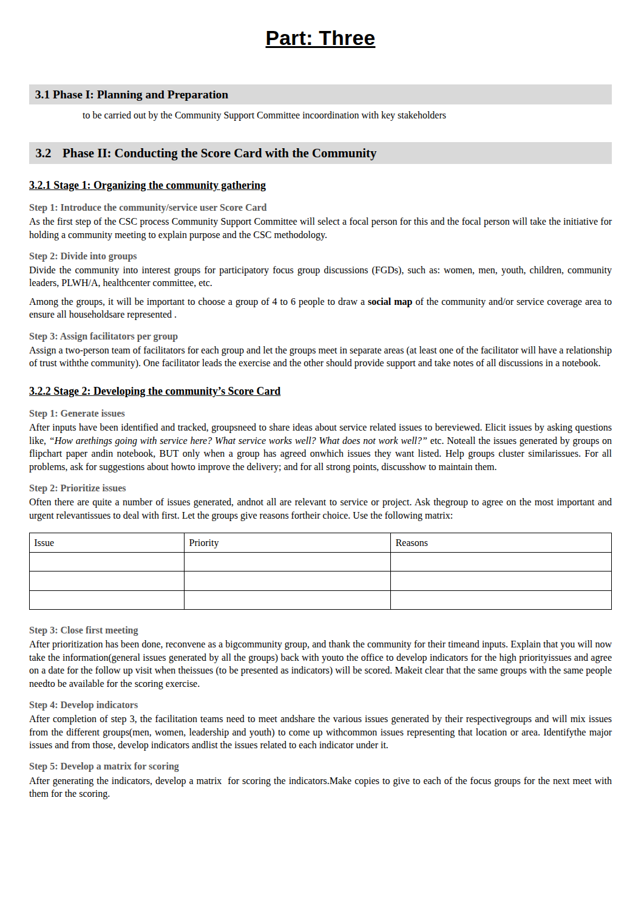Part: Three
3.1 Phase I: Planning and Preparation
to be carried out by the Community Support Committee incoordination with key stakeholders
3.2 Phase II: Conducting the Score Card with the Community
3.2.1 Stage 1: Organizing the community gathering
Step 1: Introduce the community/service user Score Card
As the first step of the CSC process Community Support Committee will select a focal person for this and the focal person will take the initiative for holding a community meeting to explain purpose and the CSC methodology.
Step 2: Divide into groups
Divide the community into interest groups for participatory focus group discussions (FGDs), such as: women, men, youth, children, community leaders, PLWH/A, healthcenter committee, etc.
Among the groups, it will be important to choose a group of 4 to 6 people to draw a social map of the community and/or service coverage area to ensure all householdsare represented .
Step 3: Assign facilitators per group
Assign a two-person team of facilitators for each group and let the groups meet in separate areas (at least one of the facilitator will have a relationship of trust withthe community). One facilitator leads the exercise and the other should provide support and take notes of all discussions in a notebook.
3.2.2 Stage 2: Developing the community’s Score Card
Step 1: Generate issues
After inputs have been identified and tracked, groupsneed to share ideas about service related issues to bereviewed. Elicit issues by asking questions like, “How arethings going with service here? What service works well? What does not work well?” etc. Noteall the issues generated by groups on flipchart paper andin notebook, BUT only when a group has agreed onwhich issues they want listed. Help groups cluster similarissues. For all problems, ask for suggestions about howto improve the delivery; and for all strong points, discusshow to maintain them.
Step 2: Prioritize issues
Often there are quite a number of issues generated, andnot all are relevant to service or project. Ask thegroup to agree on the most important and urgent relevantissues to deal with first. Let the groups give reasons fortheir choice. Use the following matrix:
| Issue | Priority | Reasons |
| --- | --- | --- |
Step 3: Close first meeting
After prioritization has been done, reconvene as a bigcommunity group, and thank the community for their timeand inputs. Explain that you will now take the information(general issues generated by all the groups) back with youto the office to develop indicators for the high priorityissues and agree on a date for the follow up visit when theissues (to be presented as indicators) will be scored. Makeit clear that the same groups with the same people needto be available for the scoring exercise.
Step 4: Develop indicators
After completion of step 3, the facilitation teams need to meet andshare the various issues generated by their respectivegroups and will mix issues from the different groups(men, women, leadership and youth) to come up withcommon issues representing that location or area. Identifythe major issues and from those, develop indicators andlist the issues related to each indicator under it.
Step 5: Develop a matrix for scoring
After generating the indicators, develop a matrix for scoring the indicators.Make copies to give to each of the focus groups for the next meet with them for the scoring.